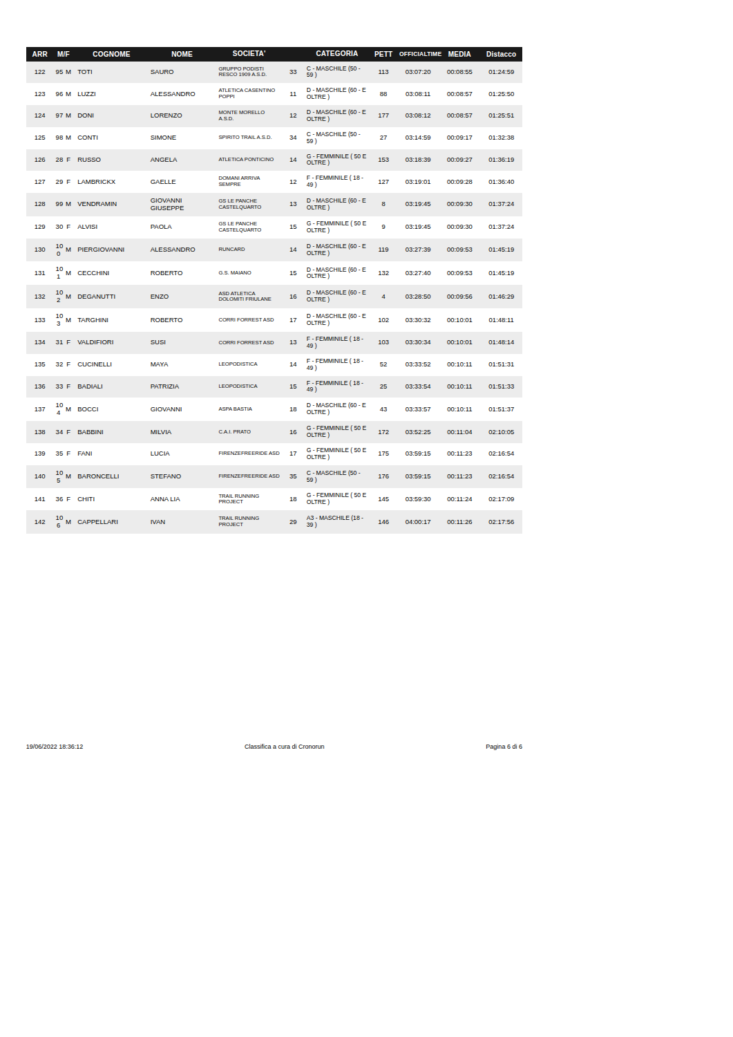| ARR | M/F | COGNOME | NOME | SOCIETA' | | CATEGORIA | PETT | OFFICIALTIME | MEDIA | Distacco |
| --- | --- | --- | --- | --- | --- | --- | --- | --- | --- | --- |
| 122 | 95 | M | TOTI | SAURO | GRUPPO PODISTI RESCO 1909 A.S.D. | 33 | C - MASCHILE (50 - 59 ) | 113 | 03:07:20 | 00:08:55 | 01:24:59 |
| 123 | 96 | M | LUZZI | ALESSANDRO | ATLETICA CASENTINO POPPI | 11 | D - MASCHILE (60 - E OLTRE ) | 88 | 03:08:11 | 00:08:57 | 01:25:50 |
| 124 | 97 | M | DONI | LORENZO | MONTE MORELLO A.S.D. | 12 | D - MASCHILE (60 - E OLTRE ) | 177 | 03:08:12 | 00:08:57 | 01:25:51 |
| 125 | 98 | M | CONTI | SIMONE | SPIRITO TRAIL A.S.D. | 34 | C - MASCHILE (50 - 59 ) | 27 | 03:14:59 | 00:09:17 | 01:32:38 |
| 126 | 28 | F | RUSSO | ANGELA | ATLETICA PONTICINO | 14 | G - FEMMINILE ( 50 E OLTRE ) | 153 | 03:18:39 | 00:09:27 | 01:36:19 |
| 127 | 29 | F | LAMBRICKX | GAELLE | DOMANI ARRIVA SEMPRE | 12 | F - FEMMINILE ( 18 - 49 ) | 127 | 03:19:01 | 00:09:28 | 01:36:40 |
| 128 | 99 | M | VENDRAMIN | GIOVANNI GIUSEPPE | GS LE PANCHE CASTELQUARTO | 13 | D - MASCHILE (60 - E OLTRE ) | 8 | 03:19:45 | 00:09:30 | 01:37:24 |
| 129 | 30 | F | ALVISI | PAOLA | GS LE PANCHE CASTELQUARTO | 15 | G - FEMMINILE ( 50 E OLTRE ) | 9 | 03:19:45 | 00:09:30 | 01:37:24 |
| 130 | 10 0 | M | PIERGIOVANNI | ALESSANDRO | RUNCARD | 14 | D - MASCHILE (60 - E OLTRE ) | 119 | 03:27:39 | 00:09:53 | 01:45:19 |
| 131 | 10 1 | M | CECCHINI | ROBERTO | G.S. MAIANO | 15 | D - MASCHILE (60 - E OLTRE ) | 132 | 03:27:40 | 00:09:53 | 01:45:19 |
| 132 | 10 2 | M | DEGANUTTI | ENZO | ASD ATLETICA DOLOMITI FRIULANE | 16 | D - MASCHILE (60 - E OLTRE ) | 4 | 03:28:50 | 00:09:56 | 01:46:29 |
| 133 | 10 3 | M | TARGHINI | ROBERTO | CORRI FORREST ASD | 17 | D - MASCHILE (60 - E OLTRE ) | 102 | 03:30:32 | 00:10:01 | 01:48:11 |
| 134 | 31 | F | VALDIFIORI | SUSI | CORRI FORREST ASD | 13 | F - FEMMINILE ( 18 - 49 ) | 103 | 03:30:34 | 00:10:01 | 01:48:14 |
| 135 | 32 | F | CUCINELLI | MAYA | LEOPODISTICA | 14 | F - FEMMINILE ( 18 - 49 ) | 52 | 03:33:52 | 00:10:11 | 01:51:31 |
| 136 | 33 | F | BADIALI | PATRIZIA | LEOPODISTICA | 15 | F - FEMMINILE ( 18 - 49 ) | 25 | 03:33:54 | 00:10:11 | 01:51:33 |
| 137 | 10 4 | M | BOCCI | GIOVANNI | ASPA BASTIA | 18 | D - MASCHILE (60 - E OLTRE ) | 43 | 03:33:57 | 00:10:11 | 01:51:37 |
| 138 | 34 | F | BABBINI | MILVIA | C.A.I. PRATO | 16 | G - FEMMINILE ( 50 E OLTRE ) | 172 | 03:52:25 | 00:11:04 | 02:10:05 |
| 139 | 35 | F | FANI | LUCIA | FIRENZEFREERIDE ASD | 17 | G - FEMMINILE ( 50 E OLTRE ) | 175 | 03:59:15 | 00:11:23 | 02:16:54 |
| 140 | 10 5 | M | BARONCELLI | STEFANO | FIRENZEFREERIDE ASD | 35 | C - MASCHILE (50 - 59 ) | 176 | 03:59:15 | 00:11:23 | 02:16:54 |
| 141 | 36 | F | CHITI | ANNA LIA | TRAIL RUNNING PROJECT | 18 | G - FEMMINILE ( 50 E OLTRE ) | 145 | 03:59:30 | 00:11:24 | 02:17:09 |
| 142 | 10 6 | M | CAPPELLARI | IVAN | TRAIL RUNNING PROJECT | 29 | A3 - MASCHILE (18 - 39 ) | 146 | 04:00:17 | 00:11:26 | 02:17:56 |
19/06/2022 18:36:12 Pagina 6 di 6
Classifica a cura di Cronorun